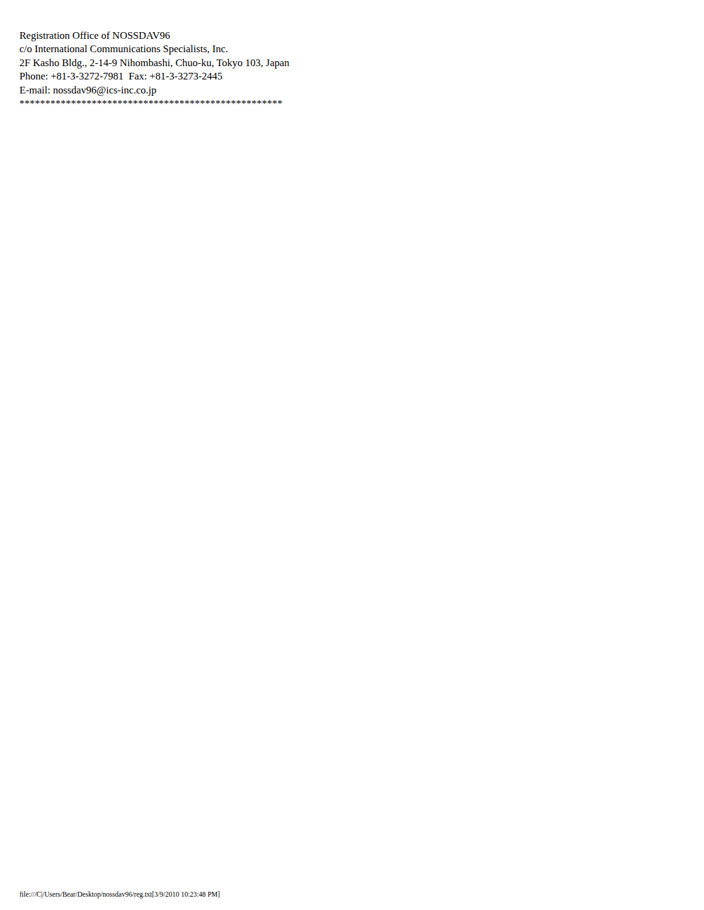Registration Office of NOSSDAV96
c/o International Communications Specialists, Inc.
2F Kasho Bldg., 2-14-9 Nihombashi, Chuo-ku, Tokyo 103, Japan
Phone: +81-3-3272-7981  Fax: +81-3-3273-2445
E-mail: nossdav96@ics-inc.co.jp
***************************************************
file:///C|/Users/Bear/Desktop/nossdav96/reg.txt[3/9/2010 10:23:48 PM]